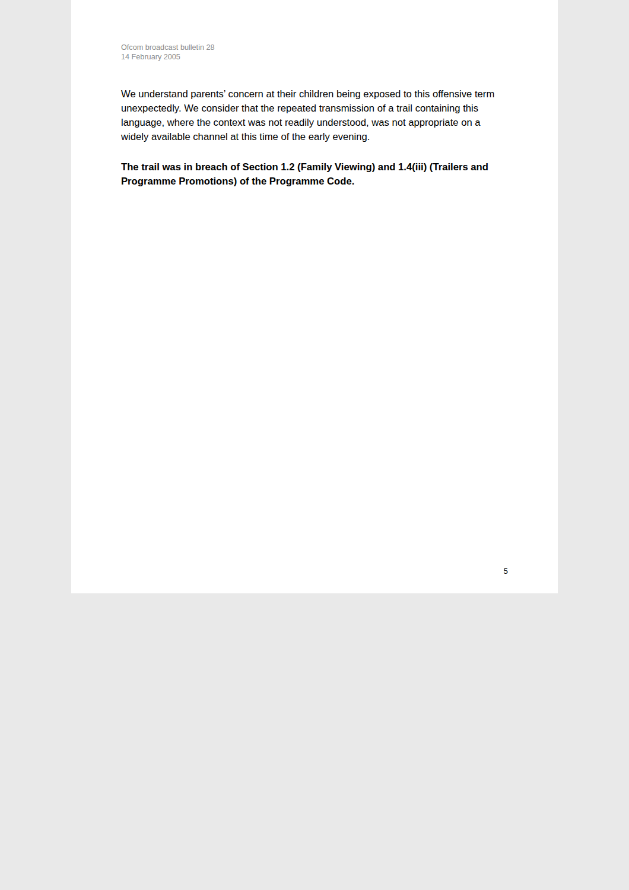Ofcom broadcast bulletin 28
14 February 2005
We understand parents’ concern at their children being exposed to this offensive term unexpectedly. We consider that the repeated transmission of a trail containing this language, where the context was not readily understood, was not appropriate on a widely available channel at this time of the early evening.
The trail was in breach of Section 1.2 (Family Viewing) and 1.4(iii) (Trailers and Programme Promotions) of the Programme Code.
5